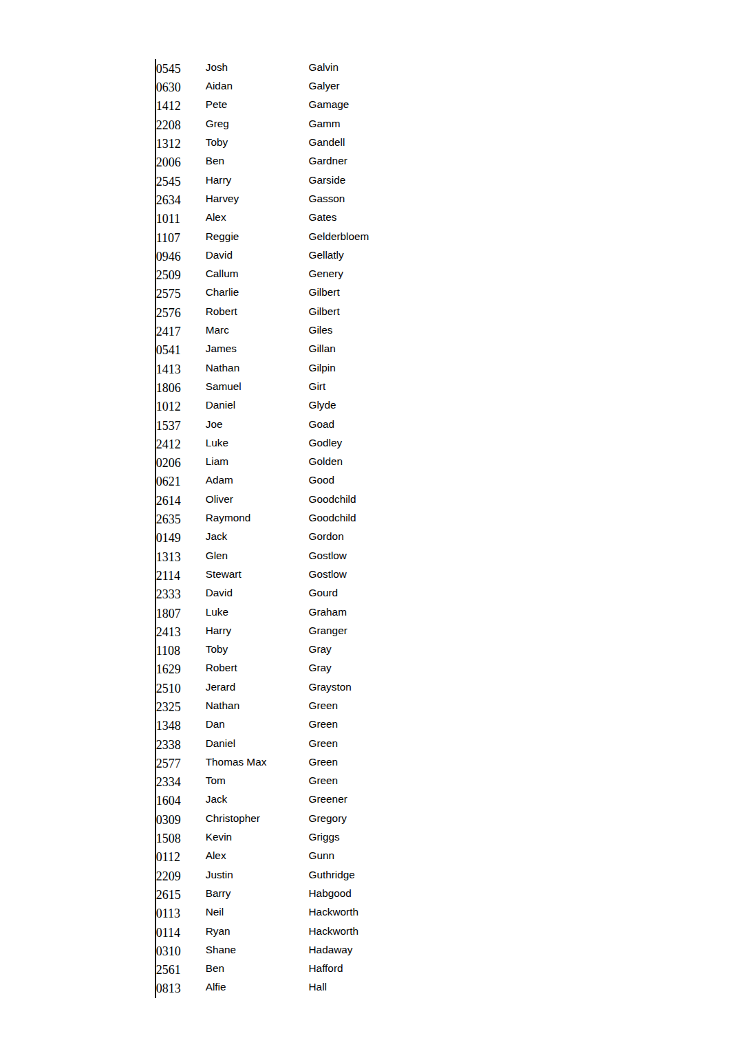| 0545 | Josh | Galvin |
| 0630 | Aidan | Galyer |
| 1412 | Pete | Gamage |
| 2208 | Greg | Gamm |
| 1312 | Toby | Gandell |
| 2006 | Ben | Gardner |
| 2545 | Harry | Garside |
| 2634 | Harvey | Gasson |
| 1011 | Alex | Gates |
| 1107 | Reggie | Gelderbloem |
| 0946 | David | Gellatly |
| 2509 | Callum | Genery |
| 2575 | Charlie | Gilbert |
| 2576 | Robert | Gilbert |
| 2417 | Marc | Giles |
| 0541 | James | Gillan |
| 1413 | Nathan | Gilpin |
| 1806 | Samuel | Girt |
| 1012 | Daniel | Glyde |
| 1537 | Joe | Goad |
| 2412 | Luke | Godley |
| 0206 | Liam | Golden |
| 0621 | Adam | Good |
| 2614 | Oliver | Goodchild |
| 2635 | Raymond | Goodchild |
| 0149 | Jack | Gordon |
| 1313 | Glen | Gostlow |
| 2114 | Stewart | Gostlow |
| 2333 | David | Gourd |
| 1807 | Luke | Graham |
| 2413 | Harry | Granger |
| 1108 | Toby | Gray |
| 1629 | Robert | Gray |
| 2510 | Jerard | Grayston |
| 2325 | Nathan | Green |
| 1348 | Dan | Green |
| 2338 | Daniel | Green |
| 2577 | Thomas Max | Green |
| 2334 | Tom | Green |
| 1604 | Jack | Greener |
| 0309 | Christopher | Gregory |
| 1508 | Kevin | Griggs |
| 0112 | Alex | Gunn |
| 2209 | Justin | Guthridge |
| 2615 | Barry | Habgood |
| 0113 | Neil | Hackworth |
| 0114 | Ryan | Hackworth |
| 0310 | Shane | Hadaway |
| 2561 | Ben | Hafford |
| 0813 | Alfie | Hall |